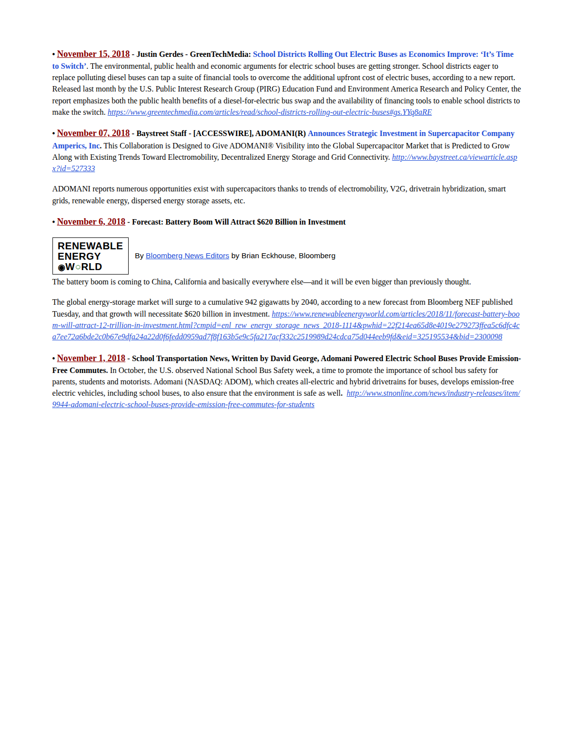• November 15, 2018 - Justin Gerdes - GreenTechMedia: School Districts Rolling Out Electric Buses as Economics Improve: ‘It’s Time to Switch’. The environmental, public health and economic arguments for electric school buses are getting stronger. School districts eager to replace polluting diesel buses can tap a suite of financial tools to overcome the additional upfront cost of electric buses, according to a new report. Released last month by the U.S. Public Interest Research Group (PIRG) Education Fund and Environment America Research and Policy Center, the report emphasizes both the public health benefits of a diesel-for-electric bus swap and the availability of financing tools to enable school districts to make the switch. https://www.greentechmedia.com/articles/read/school-districts-rolling-out-electric-buses#gs.YYq8aRE
• November 07, 2018 - Baystreet Staff - [ACCESSWIRE], ADOMANI(R) Announces Strategic Investment in Supercapacitor Company Amperics, Inc. This Collaboration is Designed to Give ADOMANI® Visibility into the Global Supercapacitor Market that is Predicted to Grow Along with Existing Trends Toward Electromobility, Decentralized Energy Storage and Grid Connectivity. http://www.baystreet.ca/viewarticle.aspx?id=527333
ADOMANI reports numerous opportunities exist with supercapacitors thanks to trends of electromobility, V2G, drivetrain hybridization, smart grids, renewable energy, dispersed energy storage assets, etc.
• November 6, 2018 - Forecast: Battery Boom Will Attract $620 Billion in Investment
RENEWABLE
ENERGY
◉W○RLD By Bloomberg News Editors by Brian Eckhouse, Bloomberg
The battery boom is coming to China, California and basically everywhere else—and it will be even bigger than previously thought.
The global energy-storage market will surge to a cumulative 942 gigawatts by 2040, according to a new forecast from Bloomberg NEF published Tuesday, and that growth will necessitate $620 billion in investment. https://www.renewableenergyworld.com/articles/2018/11/forecast-battery-boom-will-attract-12-trillion-in-investment.html?cmpid=enl_rew_energy_storage_news_2018-1114&pwhid=22f214ea65d8e4019e279273ffea5c6dfc4ca7ee72a6bde2c0b67e9dfa24a22d0f6fedd0959ad7f8f163b5e9c5fa217acf332c2519989d24cdca75d044eeb9fd&eid=325195534&bid=2300098
• November 1, 2018 - School Transportation News, Written by David George, Adomani Powered Electric School Buses Provide Emission-Free Commutes. In October, the U.S. observed National School Bus Safety week, a time to promote the importance of school bus safety for parents, students and motorists. Adomani (NASDAQ: ADOM), which creates all-electric and hybrid drivetrains for buses, develops emission-free electric vehicles, including school buses, to also ensure that the environment is safe as well. http://www.stnonline.com/news/industry-releases/item/9944-adomani-electric-school-buses-provide-emission-free-commutes-for-students